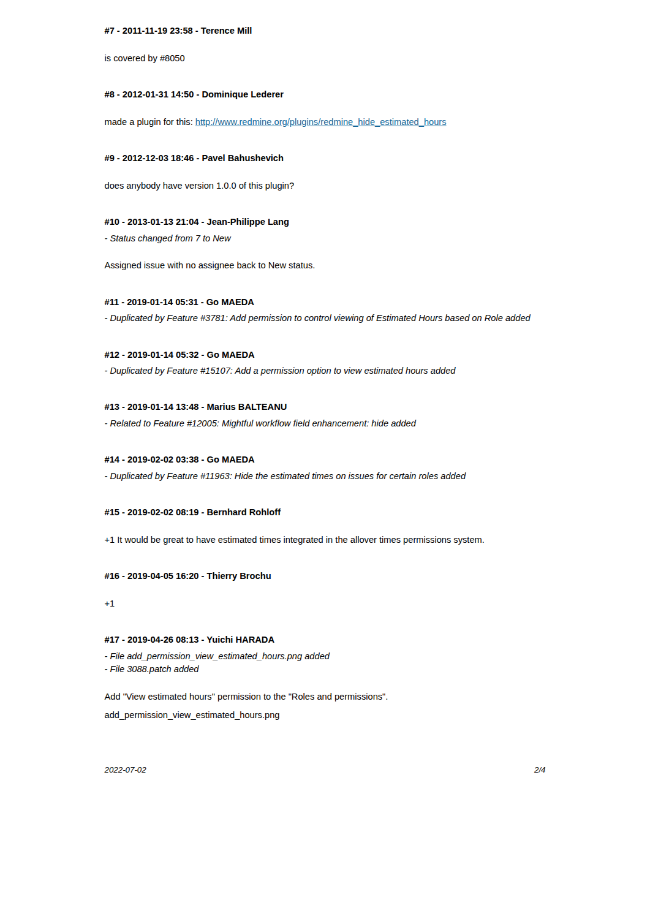#7 - 2011-11-19 23:58 - Terence Mill
is covered by #8050
#8 - 2012-01-31 14:50 - Dominique Lederer
made a plugin for this: http://www.redmine.org/plugins/redmine_hide_estimated_hours
#9 - 2012-12-03 18:46 - Pavel Bahushevich
does anybody have version 1.0.0 of this plugin?
#10 - 2013-01-13 21:04 - Jean-Philippe Lang
- Status changed from 7 to New
Assigned issue with no assignee back to New status.
#11 - 2019-01-14 05:31 - Go MAEDA
- Duplicated by Feature #3781: Add permission to control viewing of Estimated Hours based on Role added
#12 - 2019-01-14 05:32 - Go MAEDA
- Duplicated by Feature #15107: Add a permission option to view estimated hours added
#13 - 2019-01-14 13:48 - Marius BALTEANU
- Related to Feature #12005: Mightful workflow field enhancement: hide added
#14 - 2019-02-02 03:38 - Go MAEDA
- Duplicated by Feature #11963: Hide the estimated times on issues for certain roles added
#15 - 2019-02-02 08:19 - Bernhard Rohloff
+1 It would be great to have estimated times integrated in the allover times permissions system.
#16 - 2019-04-05 16:20 - Thierry Brochu
+1
#17 - 2019-04-26 08:13 - Yuichi HARADA
- File add_permission_view_estimated_hours.png added
- File 3088.patch added
Add "View estimated hours" permission to the "Roles and permissions".
add_permission_view_estimated_hours.png
2022-07-02 2/4